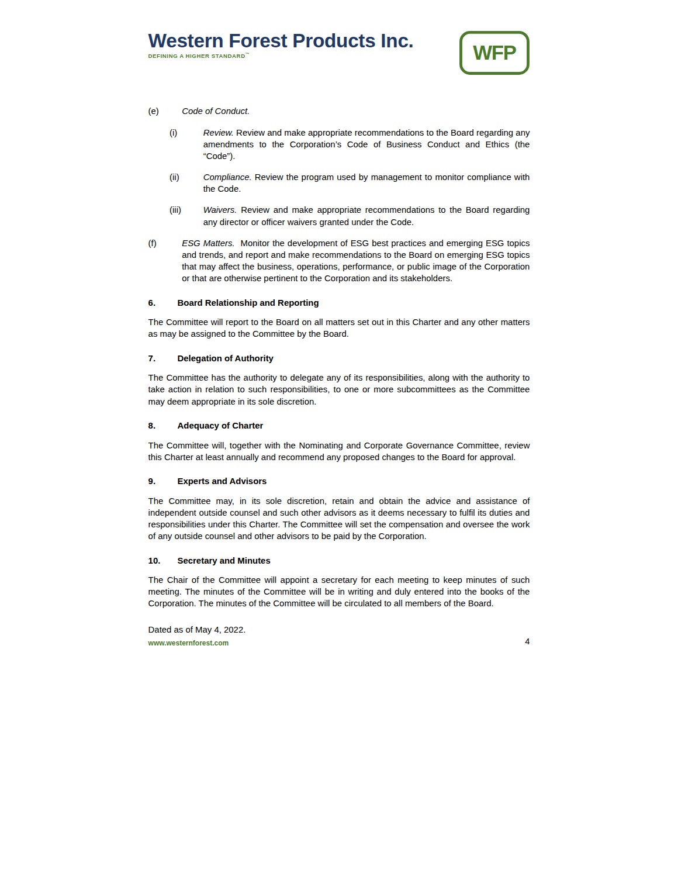Western Forest Products Inc.
DEFINING A HIGHER STANDARD™
WFP
(e)
Code of Conduct.
(i)
Review. Review and make appropriate recommendations to the Board regarding any amendments to the Corporation’s Code of Business Conduct and Ethics (the “Code”).
(ii)
Compliance. Review the program used by management to monitor compliance with the Code.
(iii)
Waivers. Review and make appropriate recommendations to the Board regarding any director or officer waivers granted under the Code.
(f)
ESG Matters. Monitor the development of ESG best practices and emerging ESG topics and trends, and report and make recommendations to the Board on emerging ESG topics that may affect the business, operations, performance, or public image of the Corporation or that are otherwise pertinent to the Corporation and its stakeholders.
6. Board Relationship and Reporting
The Committee will report to the Board on all matters set out in this Charter and any other matters as may be assigned to the Committee by the Board.
7. Delegation of Authority
The Committee has the authority to delegate any of its responsibilities, along with the authority to take action in relation to such responsibilities, to one or more subcommittees as the Committee may deem appropriate in its sole discretion.
8. Adequacy of Charter
The Committee will, together with the Nominating and Corporate Governance Committee, review this Charter at least annually and recommend any proposed changes to the Board for approval.
9. Experts and Advisors
The Committee may, in its sole discretion, retain and obtain the advice and assistance of independent outside counsel and such other advisors as it deems necessary to fulfil its duties and responsibilities under this Charter. The Committee will set the compensation and oversee the work of any outside counsel and other advisors to be paid by the Corporation.
10. Secretary and Minutes
The Chair of the Committee will appoint a secretary for each meeting to keep minutes of such meeting. The minutes of the Committee will be in writing and duly entered into the books of the Corporation. The minutes of the Committee will be circulated to all members of the Board.
Dated as of May 4, 2022.
www. westernforest. com
4